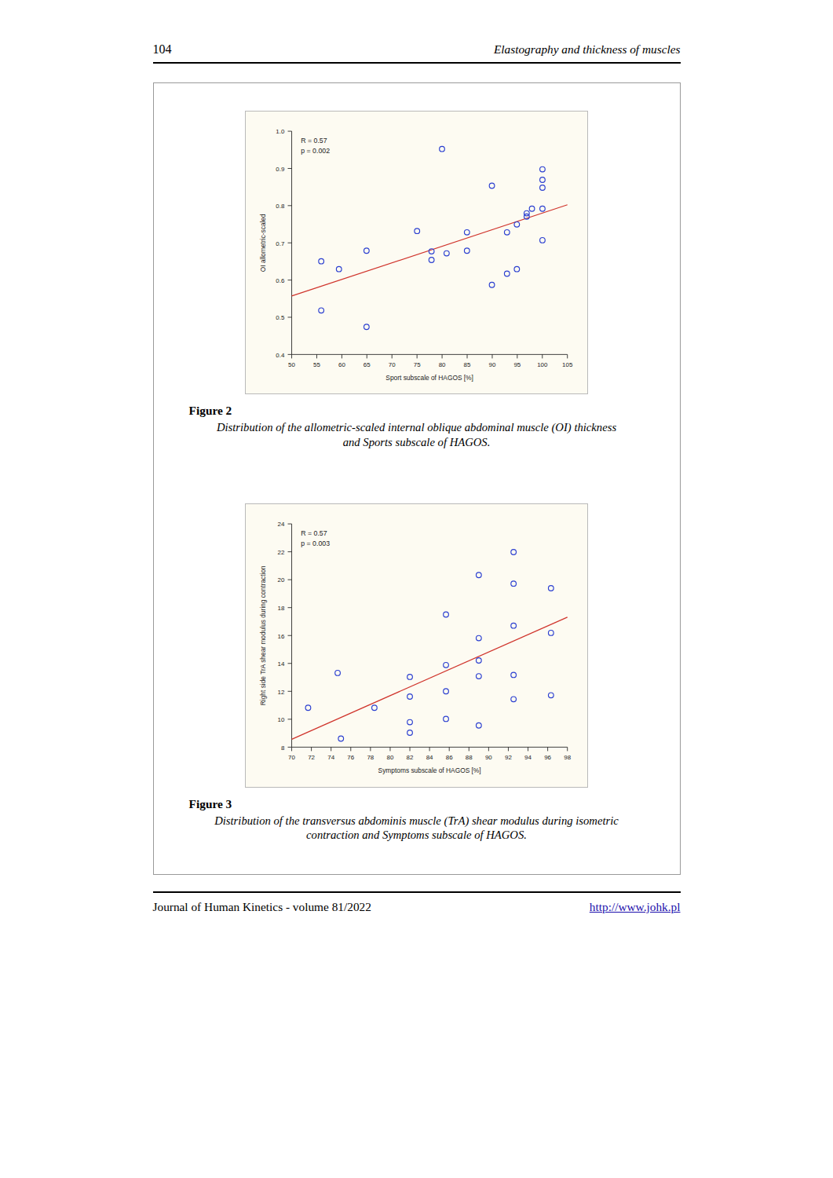104 Elastography and thickness of muscles
0.4 0.5 0.6 0.7 0.8 0.9 1.0 50 55 60 65 70 75 80 85 90 95 100 105 Sport subscale of HAGOS [%] OI allometric-scaled R = 0.57 p = 0.002
Figure 2
Distribution of the allometric-scaled internal oblique abdominal muscle (OI) thickness
and Sports subscale of HAGOS.
8 10 12 14 16 18 20 22 24 70 72 74 76 78 80 82 84 86 88 90 92 94 96 98 Symptoms subscale of HAGOS [%] Right side TrA shear modulus during contraction R = 0.57 p = 0.003
Figure 3
Distribution of the transversus abdominis muscle (TrA) shear modulus during isometric
contraction and Symptoms subscale of HAGOS.
Journal of Human Kinetics - volume 81/2022 http://www.johk.pl